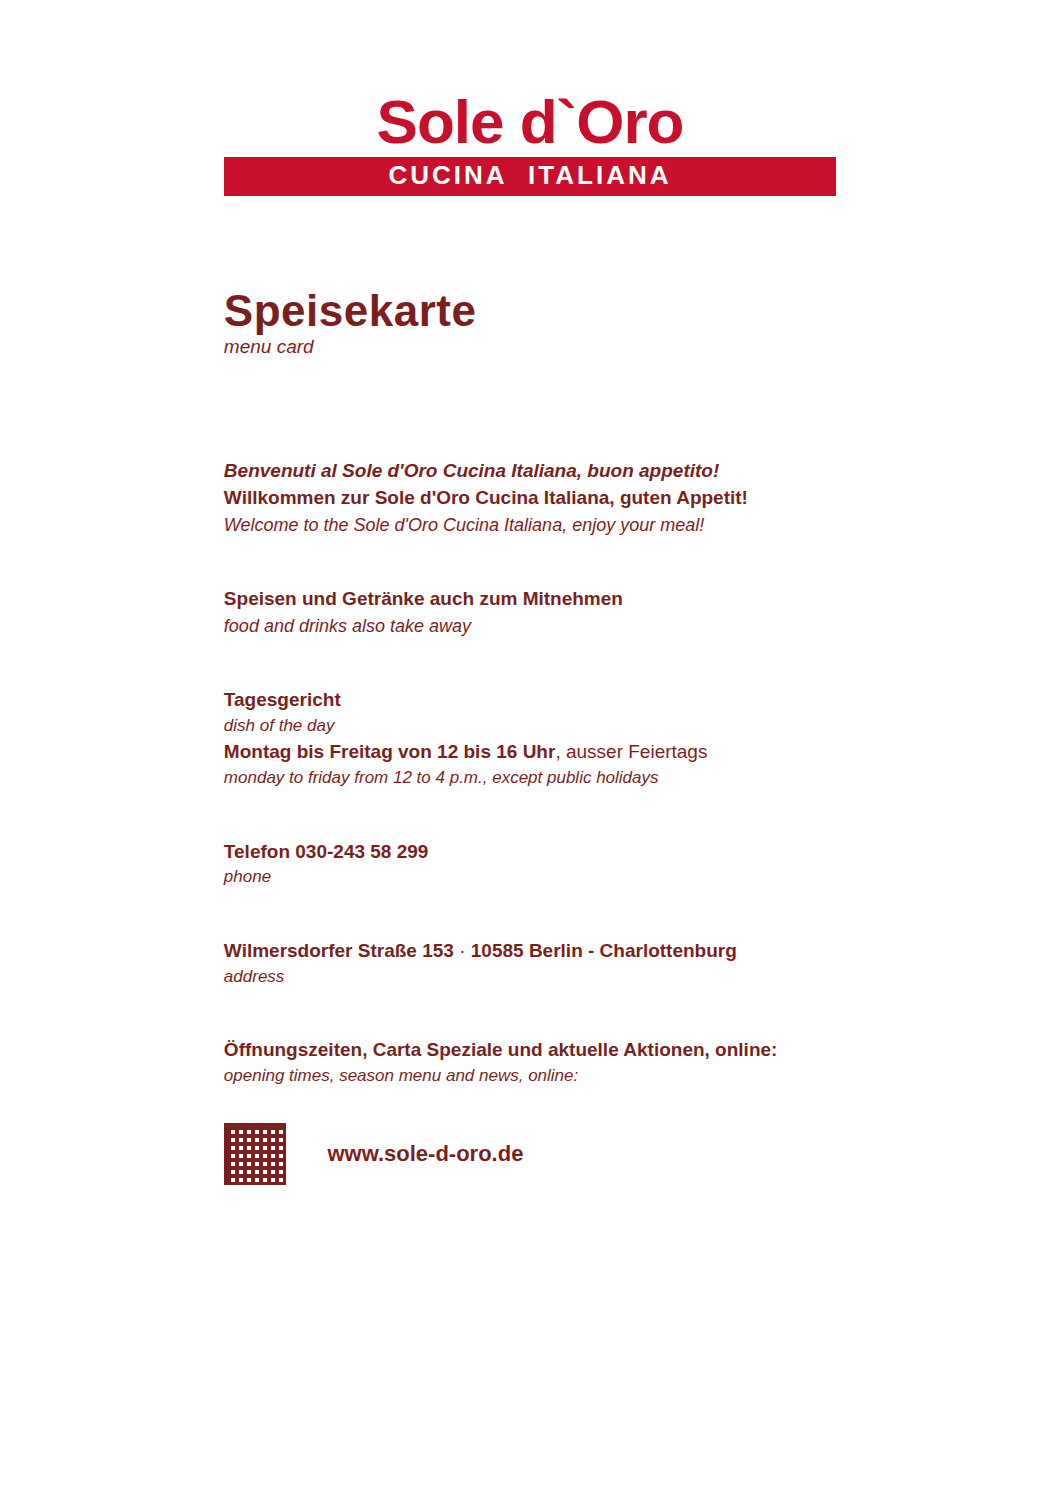Sole d`Oro CUCINA ITALIANA
Speisekarte
menu card
Benvenuti al Sole d'Oro Cucina Italiana, buon appetito!
Willkommen zur Sole d'Oro Cucina Italiana, guten Appetit!
Welcome to the Sole d'Oro Cucina Italiana, enjoy your meal!
Speisen und Getränke auch zum Mitnehmen
food and drinks also take away
Tagesgericht
dish of the day
Montag bis Freitag von 12 bis 16 Uhr, ausser Feiertags
monday to friday from 12 to 4 p.m., except public holidays
Telefon 030-243 58 299
phone
Wilmersdorfer Straße 153 · 10585 Berlin - Charlottenburg
address
Öffnungszeiten, Carta Speziale und aktuelle Aktionen, online:
opening times, season menu and news, online:
www.sole-d-oro.de